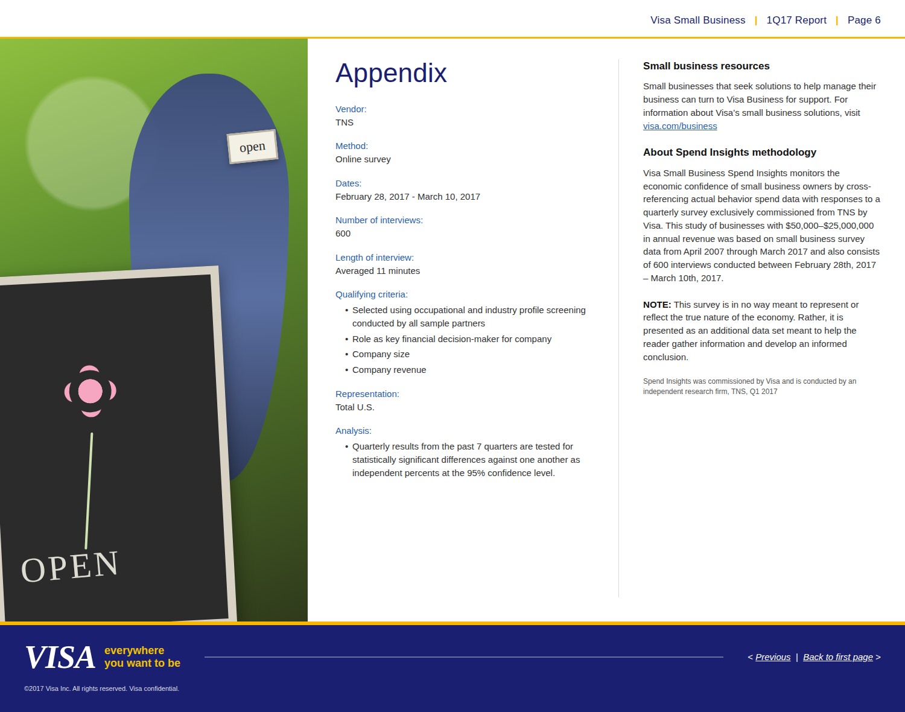Visa Small Business | 1Q17 Report | Page 6
open
OPEN
Appendix
Vendor:
TNS
Method:
Online survey
Dates:
February 28, 2017 - March 10, 2017
Number of interviews:
600
Length of interview:
Averaged 11 minutes
Qualifying criteria:
Selected using occupational and industry profile screening conducted by all sample partners
Role as key financial decision-maker for company
Company size
Company revenue
Representation:
Total U.S.
Analysis:
Quarterly results from the past 7 quarters are tested for statistically significant differences against one another as independent percents at the 95% confidence level.
Small business resources
Small businesses that seek solutions to help manage their business can turn to Visa Business for support. For information about Visa’s small business solutions, visit visa.com/business
About Spend Insights methodology
Visa Small Business Spend Insights monitors the economic confidence of small business owners by cross-referencing actual behavior spend data with responses to a quarterly survey exclusively commissioned from TNS by Visa. This study of businesses with $50,000–$25,000,000 in annual revenue was based on small business survey data from April 2007 through March 2017 and also consists of 600 interviews conducted between February 28th, 2017 – March 10th, 2017.
NOTE: This survey is in no way meant to represent or reflect the true nature of the economy. Rather, it is presented as an additional data set meant to help the reader gather information and develop an informed conclusion.
Spend Insights was commissioned by Visa and is conducted by an independent research firm, TNS, Q1 2017
VISA
everywhere
you want to be
< Previous | Back to first page >
©2017 Visa Inc. All rights reserved. Visa confidential.